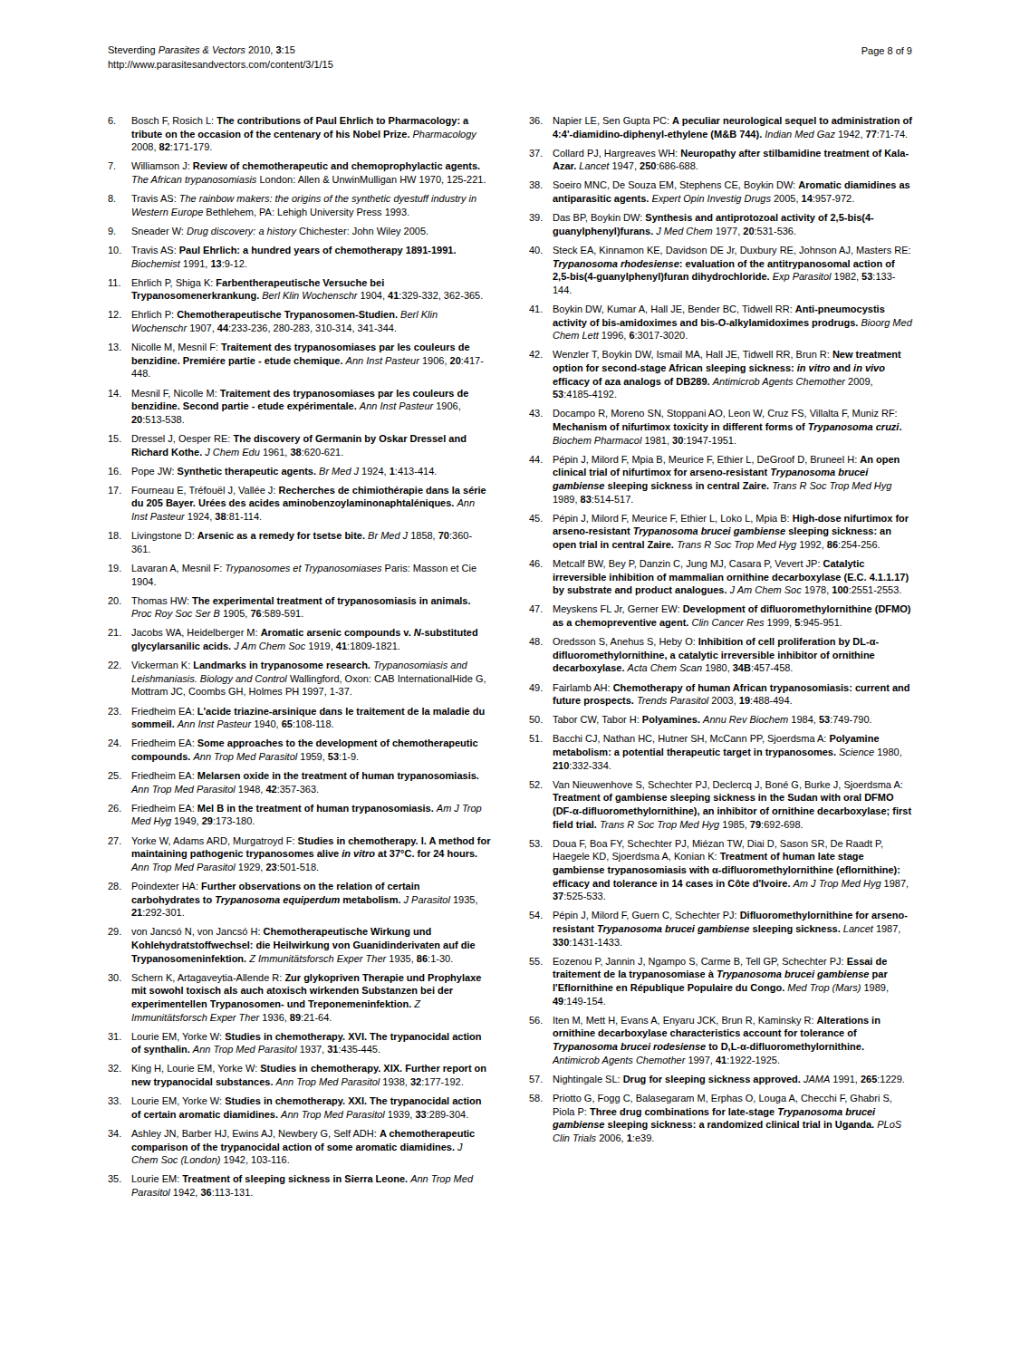Steverding Parasites & Vectors 2010, 3:15
http://www.parasitesandvectors.com/content/3/1/15
Page 8 of 9
6. Bosch F, Rosich L: The contributions of Paul Ehrlich to Pharmacology: a tribute on the occasion of the centenary of his Nobel Prize. Pharmacology 2008, 82:171-179.
7. Williamson J: Review of chemotherapeutic and chemoprophylactic agents. The African trypanosomiasis London: Allen & UnwinMulligan HW 1970, 125-221.
8. Travis AS: The rainbow makers: the origins of the synthetic dyestuff industry in Western Europe Bethlehem, PA: Lehigh University Press 1993.
9. Sneader W: Drug discovery: a history Chichester: John Wiley 2005.
10. Travis AS: Paul Ehrlich: a hundred years of chemotherapy 1891-1991. Biochemist 1991, 13:9-12.
11. Ehrlich P, Shiga K: Farbentherapeutische Versuche bei Trypanosomenerkrankung. Berl Klin Wochenschr 1904, 41:329-332, 362-365.
12. Ehrlich P: Chemotherapeutische Trypanosomen-Studien. Berl Klin Wochenschr 1907, 44:233-236, 280-283, 310-314, 341-344.
13. Nicolle M, Mesnil F: Traitement des trypanosomiases par les couleurs de benzidine. Premiére partie - etude chemique. Ann Inst Pasteur 1906, 20:417-448.
14. Mesnil F, Nicolle M: Traitement des trypanosomiases par les couleurs de benzidine. Second partie - etude expérimentale. Ann Inst Pasteur 1906, 20:513-538.
15. Dressel J, Oesper RE: The discovery of Germanin by Oskar Dressel and Richard Kothe. J Chem Edu 1961, 38:620-621.
16. Pope JW: Synthetic therapeutic agents. Br Med J 1924, 1:413-414.
17. Fourneau E, Tréfouël J, Vallée J: Recherches de chimiothérapie dans la série du 205 Bayer. Urées des acides aminobenzoylaminonaphtaléniques. Ann Inst Pasteur 1924, 38:81-114.
18. Livingstone D: Arsenic as a remedy for tsetse bite. Br Med J 1858, 70:360-361.
19. Lavaran A, Mesnil F: Trypanosomes et Trypanosomiases Paris: Masson et Cie 1904.
20. Thomas HW: The experimental treatment of trypanosomiasis in animals. Proc Roy Soc Ser B 1905, 76:589-591.
21. Jacobs WA, Heidelberger M: Aromatic arsenic compounds v. N-substituted glycylarsanilic acids. J Am Chem Soc 1919, 41:1809-1821.
22. Vickerman K: Landmarks in trypanosome research. Trypanosomiasis and Leishmaniasis. Biology and Control Wallingford, Oxon: CAB InternationalHide G, Mottram JC, Coombs GH, Holmes PH 1997, 1-37.
23. Friedheim EA: L'acide triazine-arsinique dans le traitement de la maladie du sommeil. Ann Inst Pasteur 1940, 65:108-118.
24. Friedheim EA: Some approaches to the development of chemotherapeutic compounds. Ann Trop Med Parasitol 1959, 53:1-9.
25. Friedheim EA: Melarsen oxide in the treatment of human trypanosomiasis. Ann Trop Med Parasitol 1948, 42:357-363.
26. Friedheim EA: Mel B in the treatment of human trypanosomiasis. Am J Trop Med Hyg 1949, 29:173-180.
27. Yorke W, Adams ARD, Murgatroyd F: Studies in chemotherapy. I. A method for maintaining pathogenic trypanosomes alive in vitro at 37°C. for 24 hours. Ann Trop Med Parasitol 1929, 23:501-518.
28. Poindexter HA: Further observations on the relation of certain carbohydrates to Trypanosoma equiperdum metabolism. J Parasitol 1935, 21:292-301.
29. von Jancsó N, von Jancsó H: Chemotherapeutische Wirkung und Kohlehydratstoffwechsel: die Heilwirkung von Guanidinderivaten auf die Trypanosomeninfektion. Z Immunitätsforsch Exper Ther 1935, 86:1-30.
30. Schern K, Artagaveytia-Allende R: Zur glykopriven Therapie und Prophylaxe mit sowohl toxisch als auch atoxisch wirkenden Substanzen bei der experimentellen Trypanosomen- und Treponemeninfektion. Z Immunitätsforsch Exper Ther 1936, 89:21-64.
31. Lourie EM, Yorke W: Studies in chemotherapy. XVI. The trypanocidal action of synthalin. Ann Trop Med Parasitol 1937, 31:435-445.
32. King H, Lourie EM, Yorke W: Studies in chemotherapy. XIX. Further report on new trypanocidal substances. Ann Trop Med Parasitol 1938, 32:177-192.
33. Lourie EM, Yorke W: Studies in chemotherapy. XXI. The trypanocidal action of certain aromatic diamidines. Ann Trop Med Parasitol 1939, 33:289-304.
34. Ashley JN, Barber HJ, Ewins AJ, Newbery G, Self ADH: A chemotherapeutic comparison of the trypanocidal action of some aromatic diamidines. J Chem Soc (London) 1942, 103-116.
35. Lourie EM: Treatment of sleeping sickness in Sierra Leone. Ann Trop Med Parasitol 1942, 36:113-131.
36. Napier LE, Sen Gupta PC: A peculiar neurological sequel to administration of 4:4'-diamidino-diphenyl-ethylene (M&B 744). Indian Med Gaz 1942, 77:71-74.
37. Collard PJ, Hargreaves WH: Neuropathy after stilbamidine treatment of Kala-Azar. Lancet 1947, 250:686-688.
38. Soeiro MNC, De Souza EM, Stephens CE, Boykin DW: Aromatic diamidines as antiparasitic agents. Expert Opin Investig Drugs 2005, 14:957-972.
39. Das BP, Boykin DW: Synthesis and antiprotozoal activity of 2,5-bis(4-guanylphenyl)furans. J Med Chem 1977, 20:531-536.
40. Steck EA, Kinnamon KE, Davidson DE Jr, Duxbury RE, Johnson AJ, Masters RE: Trypanosoma rhodesiense: evaluation of the antitrypanosomal action of 2,5-bis(4-guanylphenyl)furan dihydrochloride. Exp Parasitol 1982, 53:133-144.
41. Boykin DW, Kumar A, Hall JE, Bender BC, Tidwell RR: Anti-pneumocystis activity of bis-amidoximes and bis-O-alkylamidoximes prodrugs. Bioorg Med Chem Lett 1996, 6:3017-3020.
42. Wenzler T, Boykin DW, Ismail MA, Hall JE, Tidwell RR, Brun R: New treatment option for second-stage African sleeping sickness: in vitro and in vivo efficacy of aza analogs of DB289. Antimicrob Agents Chemother 2009, 53:4185-4192.
43. Docampo R, Moreno SN, Stoppani AO, Leon W, Cruz FS, Villalta F, Muniz RF: Mechanism of nifurtimox toxicity in different forms of Trypanosoma cruzi. Biochem Pharmacol 1981, 30:1947-1951.
44. Pépin J, Milord F, Mpia B, Meurice F, Ethier L, DeGroof D, Bruneel H: An open clinical trial of nifurtimox for arseno-resistant Trypanosoma brucei gambiense sleeping sickness in central Zaire. Trans R Soc Trop Med Hyg 1989, 83:514-517.
45. Pépin J, Milord F, Meurice F, Ethier L, Loko L, Mpia B: High-dose nifurtimox for arseno-resistant Trypanosoma brucei gambiense sleeping sickness: an open trial in central Zaire. Trans R Soc Trop Med Hyg 1992, 86:254-256.
46. Metcalf BW, Bey P, Danzin C, Jung MJ, Casara P, Vevert JP: Catalytic irreversible inhibition of mammalian ornithine decarboxylase (E.C. 4.1.1.17) by substrate and product analogues. J Am Chem Soc 1978, 100:2551-2553.
47. Meyskens FL Jr, Gerner EW: Development of difluoromethylornithine (DFMO) as a chemopreventive agent. Clin Cancer Res 1999, 5:945-951.
48. Oredsson S, Anehus S, Heby O: Inhibition of cell proliferation by DL-α-difluoromethylornithine, a catalytic irreversible inhibitor of ornithine decarboxylase. Acta Chem Scan 1980, 34B:457-458.
49. Fairlamb AH: Chemotherapy of human African trypanosomiasis: current and future prospects. Trends Parasitol 2003, 19:488-494.
50. Tabor CW, Tabor H: Polyamines. Annu Rev Biochem 1984, 53:749-790.
51. Bacchi CJ, Nathan HC, Hutner SH, McCann PP, Sjoerdsma A: Polyamine metabolism: a potential therapeutic target in trypanosomes. Science 1980, 210:332-334.
52. Van Nieuwenhove S, Schechter PJ, Declercq J, Boné G, Burke J, Sjoerdsma A: Treatment of gambiense sleeping sickness in the Sudan with oral DFMO (DF-α-difluoromethylornithine), an inhibitor of ornithine decarboxylase; first field trial. Trans R Soc Trop Med Hyg 1985, 79:692-698.
53. Doua F, Boa FY, Schechter PJ, Miézan TW, Diai D, Sason SR, De Raadt P, Haegele KD, Sjoerdsma A, Konian K: Treatment of human late stage gambiense trypanosomiasis with α-difluoromethylornithine (eflornithine): efficacy and tolerance in 14 cases in Côte d'Ivoire. Am J Trop Med Hyg 1987, 37:525-533.
54. Pépin J, Milord F, Guern C, Schechter PJ: Difluoromethylornithine for arseno-resistant Trypanosoma brucei gambiense sleeping sickness. Lancet 1987, 330:1431-1433.
55. Eozenou P, Jannin J, Ngampo S, Carme B, Tell GP, Schechter PJ: Essai de traitement de la trypanosomiase à Trypanosoma brucei gambiense par l'Eflornithine en République Populaire du Congo. Med Trop (Mars) 1989, 49:149-154.
56. Iten M, Mett H, Evans A, Enyaru JCK, Brun R, Kaminsky R: Alterations in ornithine decarboxylase characteristics account for tolerance of Trypanosoma brucei rodesiense to D,L-α-difluoromethylornithine. Antimicrob Agents Chemother 1997, 41:1922-1925.
57. Nightingale SL: Drug for sleeping sickness approved. JAMA 1991, 265:1229.
58. Priotto G, Fogg C, Balasegaram M, Erphas O, Louga A, Checchi F, Ghabri S, Piola P: Three drug combinations for late-stage Trypanosoma brucei gambiense sleeping sickness: a randomized clinical trial in Uganda. PLoS Clin Trials 2006, 1:e39.